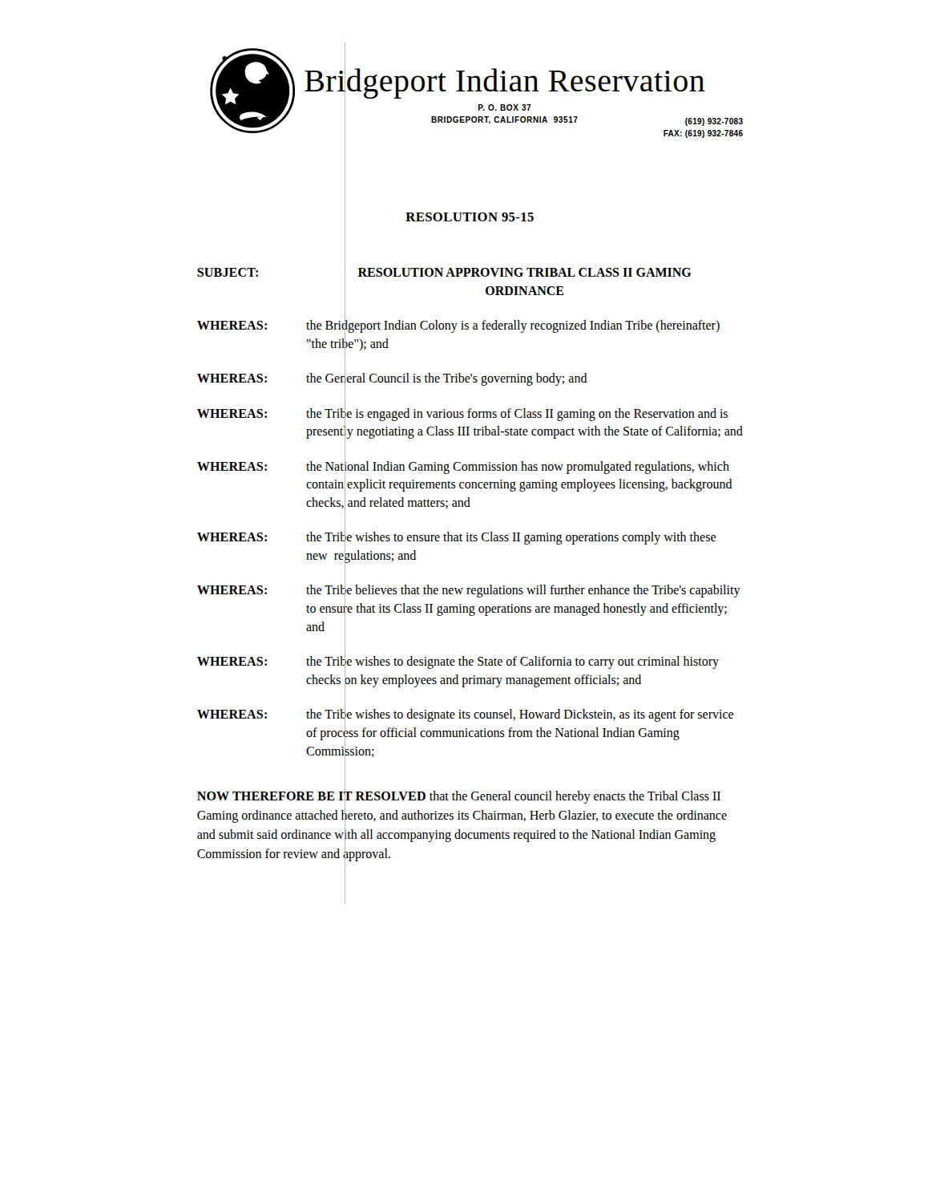Bridgeport Indian Reservation
P. O. BOX 37
BRIDGEPORT, CALIFORNIA 93517
(619) 932-7083
FAX: (619) 932-7846
RESOLUTION 95-15
| SUBJECT: | RESOLUTION APPROVING TRIBAL CLASS II GAMING ORDINANCE |
| WHEREAS: | the Bridgeport Indian Colony is a federally recognized Indian Tribe (hereinafter) "the tribe"); and |
| WHEREAS: | the General Council is the Tribe's governing body; and |
| WHEREAS: | the Tribe is engaged in various forms of Class II gaming on the Reservation and is presently negotiating a Class III tribal-state compact with the State of California; and |
| WHEREAS: | the National Indian Gaming Commission has now promulgated regulations, which contain explicit requirements concerning gaming employees licensing, background checks, and related matters; and |
| WHEREAS: | the Tribe wishes to ensure that its Class II gaming operations comply with these new regulations; and |
| WHEREAS: | the Tribe believes that the new regulations will further enhance the Tribe's capability to ensure that its Class II gaming operations are managed honestly and efficiently; and |
| WHEREAS: | the Tribe wishes to designate the State of California to carry out criminal history checks on key employees and primary management officials; and |
| WHEREAS: | the Tribe wishes to designate its counsel, Howard Dickstein, as its agent for service of process for official communications from the National Indian Gaming Commission; |
NOW THEREFORE BE IT RESOLVED that the General council hereby enacts the Tribal Class II Gaming ordinance attached hereto, and authorizes its Chairman, Herb Glazier, to execute the ordinance and submit said ordinance with all accompanying documents required to the National Indian Gaming Commission for review and approval.